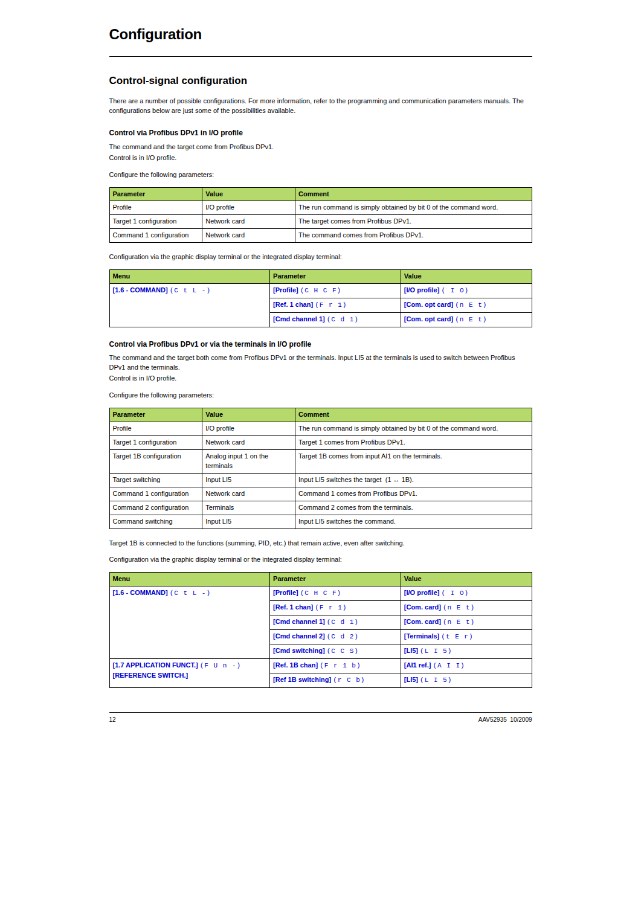Configuration
Control-signal configuration
There are a number of possible configurations. For more information, refer to the programming and communication parameters manuals. The configurations below are just some of the possibilities available.
Control via Profibus DPv1 in I/O profile
The command and the target come from Profibus DPv1.
Control is in I/O profile.
Configure the following parameters:
| Parameter | Value | Comment |
| --- | --- | --- |
| Profile | I/O profile | The run command is simply obtained by bit 0 of the command word. |
| Target 1 configuration | Network card | The target comes from Profibus DPv1. |
| Command 1 configuration | Network card | The command comes from Profibus DPv1. |
Configuration via the graphic display terminal or the integrated display terminal:
| Menu | Parameter | Value |
| --- | --- | --- |
| [1.6 - COMMAND] (C t L -) | [Profile] (C H C F) | [I/O profile] ( I O) |
| [Ref. 1 chan] (F r 1) | [Com. opt card] (n E t) |
| [Cmd channel 1] (C d 1) | [Com. opt card] (n E t) |
Control via Profibus DPv1 or via the terminals in I/O profile
The command and the target both come from Profibus DPv1 or the terminals. Input LI5 at the terminals is used to switch between Profibus DPv1 and the terminals.
Control is in I/O profile.
Configure the following parameters:
| Parameter | Value | Comment |
| --- | --- | --- |
| Profile | I/O profile | The run command is simply obtained by bit 0 of the command word. |
| Target 1 configuration | Network card | Target 1 comes from Profibus DPv1. |
| Target 1B configuration | Analog input 1 on the terminals | Target 1B comes from input AI1 on the terminals. |
| Target switching | Input LI5 | Input LI5 switches the target (1 ↔ 1B). |
| Command 1 configuration | Network card | Command 1 comes from Profibus DPv1. |
| Command 2 configuration | Terminals | Command 2 comes from the terminals. |
| Command switching | Input LI5 | Input LI5 switches the command. |
Target 1B is connected to the functions (summing, PID, etc.) that remain active, even after switching.
Configuration via the graphic display terminal or the integrated display terminal:
| Menu | Parameter | Value |
| --- | --- | --- |
| [1.6 - COMMAND] (C t L -) | [Profile] (C H C F) | [I/O profile] ( I O) |
| [Ref. 1 chan] (F r 1) | [Com. card] (n E t) |
| [Cmd channel 1] (C d 1) | [Com. card] (n E t) |
| [Cmd channel 2] (C d 2) | [Terminals] (t E r) |
| [Cmd switching] (C C S) | [LI5] (L I 5) |
| [1.7 APPLICATION FUNCT.] (F U n -) [REFERENCE SWITCH.] | [Ref. 1B chan] (F r 1 b) | [AI1 ref.] (A I I) |
| [Ref 1B switching] (r C b) | [LI5] (L I 5) |
12 AAV52935 10/2009